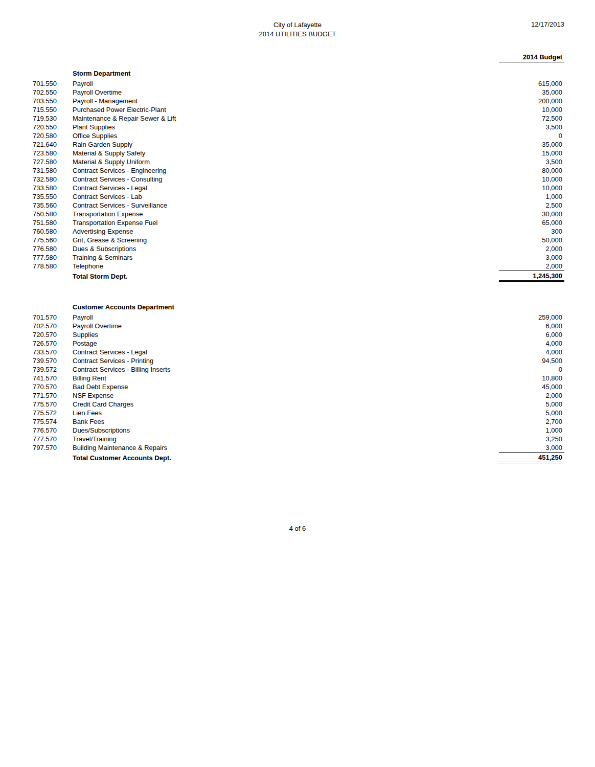12/17/2013
City of Lafayette
2014 UTILITIES BUDGET
| | | 2014 Budget |
| | Storm Department | |
| 701.550 | Payroll | 615,000 |
| 702.550 | Payroll Overtime | 35,000 |
| 703.550 | Payroll - Management | 200,000 |
| 715.550 | Purchased Power Electric-Plant | 10,000 |
| 719.530 | Maintenance & Repair Sewer & Lift | 72,500 |
| 720.550 | Plant Supplies | 3,500 |
| 720.580 | Office Supplies | 0 |
| 721.640 | Rain Garden Supply | 35,000 |
| 723.580 | Material & Supply Safety | 15,000 |
| 727.580 | Material & Supply Uniform | 3,500 |
| 731.580 | Contract Services - Engineering | 80,000 |
| 732.580 | Contract Services - Consulting | 10,000 |
| 733.580 | Contract Services - Legal | 10,000 |
| 735.550 | Contract Services - Lab | 1,000 |
| 735.560 | Contract Services - Surveillance | 2,500 |
| 750.580 | Transportation Expense | 30,000 |
| 751.580 | Transportation Expense Fuel | 65,000 |
| 760.580 | Advertising Expense | 300 |
| 775.560 | Grit, Grease & Screening | 50,000 |
| 776.580 | Dues & Subscriptions | 2,000 |
| 777.580 | Training & Seminars | 3,000 |
| 778.580 | Telephone | 2,000 |
| | Total Storm Dept. | 1,245,300 |
| | Customer Accounts Department | |
| 701.570 | Payroll | 259,000 |
| 702.570 | Payroll Overtime | 6,000 |
| 720.570 | Supplies | 6,000 |
| 726.570 | Postage | 4,000 |
| 733.570 | Contract Services - Legal | 4,000 |
| 739.570 | Contract Services - Printing | 94,500 |
| 739.572 | Contract Services - Billing Inserts | 0 |
| 741.570 | Billing Rent | 10,800 |
| 770.570 | Bad Debt Expense | 45,000 |
| 771.570 | NSF Expense | 2,000 |
| 775.570 | Credit Card Charges | 5,000 |
| 775.572 | Lien Fees | 5,000 |
| 775.574 | Bank Fees | 2,700 |
| 776.570 | Dues/Subscriptions | 1,000 |
| 777.570 | Travel/Training | 3,250 |
| 797.570 | Building Maintenance & Repairs | 3,000 |
| | Total Customer Accounts Dept. | 451,250 |
4 of 6